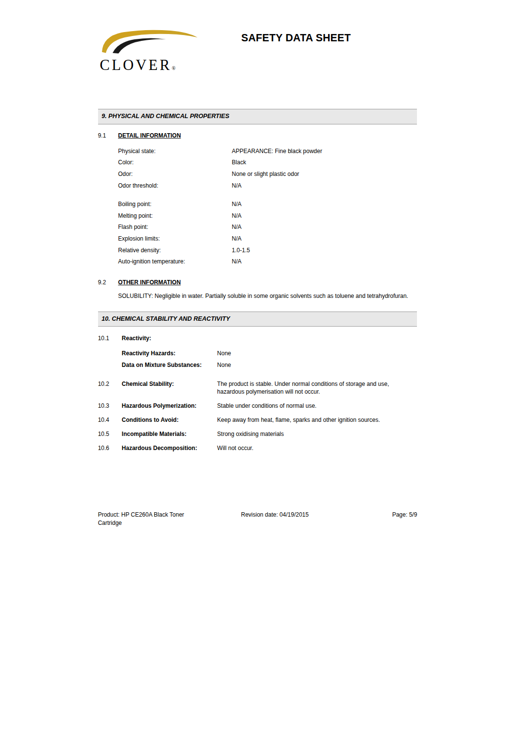CLOVER®
SAFETY DATA SHEET
9. PHYSICAL AND CHEMICAL PROPERTIES
9.1 DETAIL INFORMATION
| Physical state: | APPEARANCE: Fine black powder |
| Color: | Black |
| Odor: | None or slight plastic odor |
| Odor threshold: | N/A |
| Boiling point: | N/A |
| Melting point: | N/A |
| Flash point: | N/A |
| Explosion limits: | N/A |
| Relative density: | 1.0-1.5 |
| Auto-ignition temperature: | N/A |
9.2 OTHER INFORMATION
SOLUBILITY: Negligible in water. Partially soluble in some organic solvents such as toluene and tetrahydrofuran.
10. CHEMICAL STABILITY AND REACTIVITY
10.1 Reactivity:
| Reactivity Hazards: | None |
| Data on Mixture Substances: | None |
10.2
Chemical Stability:
The product is stable. Under normal conditions of storage and use, hazardous polymerisation will not occur.
10.3
Hazardous Polymerization:
Stable under conditions of normal use.
10.4
Conditions to Avoid:
Keep away from heat, flame, sparks and other ignition sources.
10.5
Incompatible Materials:
Strong oxidising materials
10.6
Hazardous Decomposition:
Will not occur.
Product: HP CE260A Black Toner Cartridge
Revision date: 04/19/2015
Page: 5/9